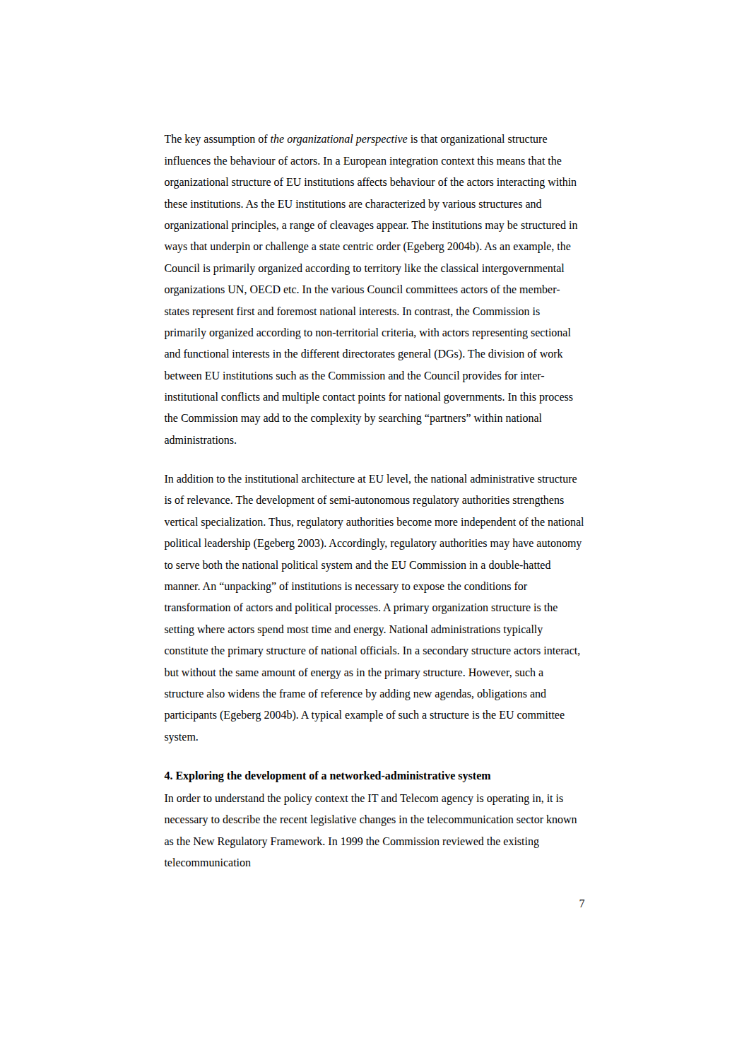The key assumption of the organizational perspective is that organizational structure influences the behaviour of actors. In a European integration context this means that the organizational structure of EU institutions affects behaviour of the actors interacting within these institutions. As the EU institutions are characterized by various structures and organizational principles, a range of cleavages appear. The institutions may be structured in ways that underpin or challenge a state centric order (Egeberg 2004b). As an example, the Council is primarily organized according to territory like the classical intergovernmental organizations UN, OECD etc. In the various Council committees actors of the member-states represent first and foremost national interests. In contrast, the Commission is primarily organized according to non-territorial criteria, with actors representing sectional and functional interests in the different directorates general (DGs). The division of work between EU institutions such as the Commission and the Council provides for inter-institutional conflicts and multiple contact points for national governments. In this process the Commission may add to the complexity by searching “partners” within national administrations.
In addition to the institutional architecture at EU level, the national administrative structure is of relevance. The development of semi-autonomous regulatory authorities strengthens vertical specialization. Thus, regulatory authorities become more independent of the national political leadership (Egeberg 2003). Accordingly, regulatory authorities may have autonomy to serve both the national political system and the EU Commission in a double-hatted manner. An “unpacking” of institutions is necessary to expose the conditions for transformation of actors and political processes. A primary organization structure is the setting where actors spend most time and energy. National administrations typically constitute the primary structure of national officials. In a secondary structure actors interact, but without the same amount of energy as in the primary structure. However, such a structure also widens the frame of reference by adding new agendas, obligations and participants (Egeberg 2004b). A typical example of such a structure is the EU committee system.
4. Exploring the development of a networked-administrative system
In order to understand the policy context the IT and Telecom agency is operating in, it is necessary to describe the recent legislative changes in the telecommunication sector known as the New Regulatory Framework. In 1999 the Commission reviewed the existing telecommunication
7